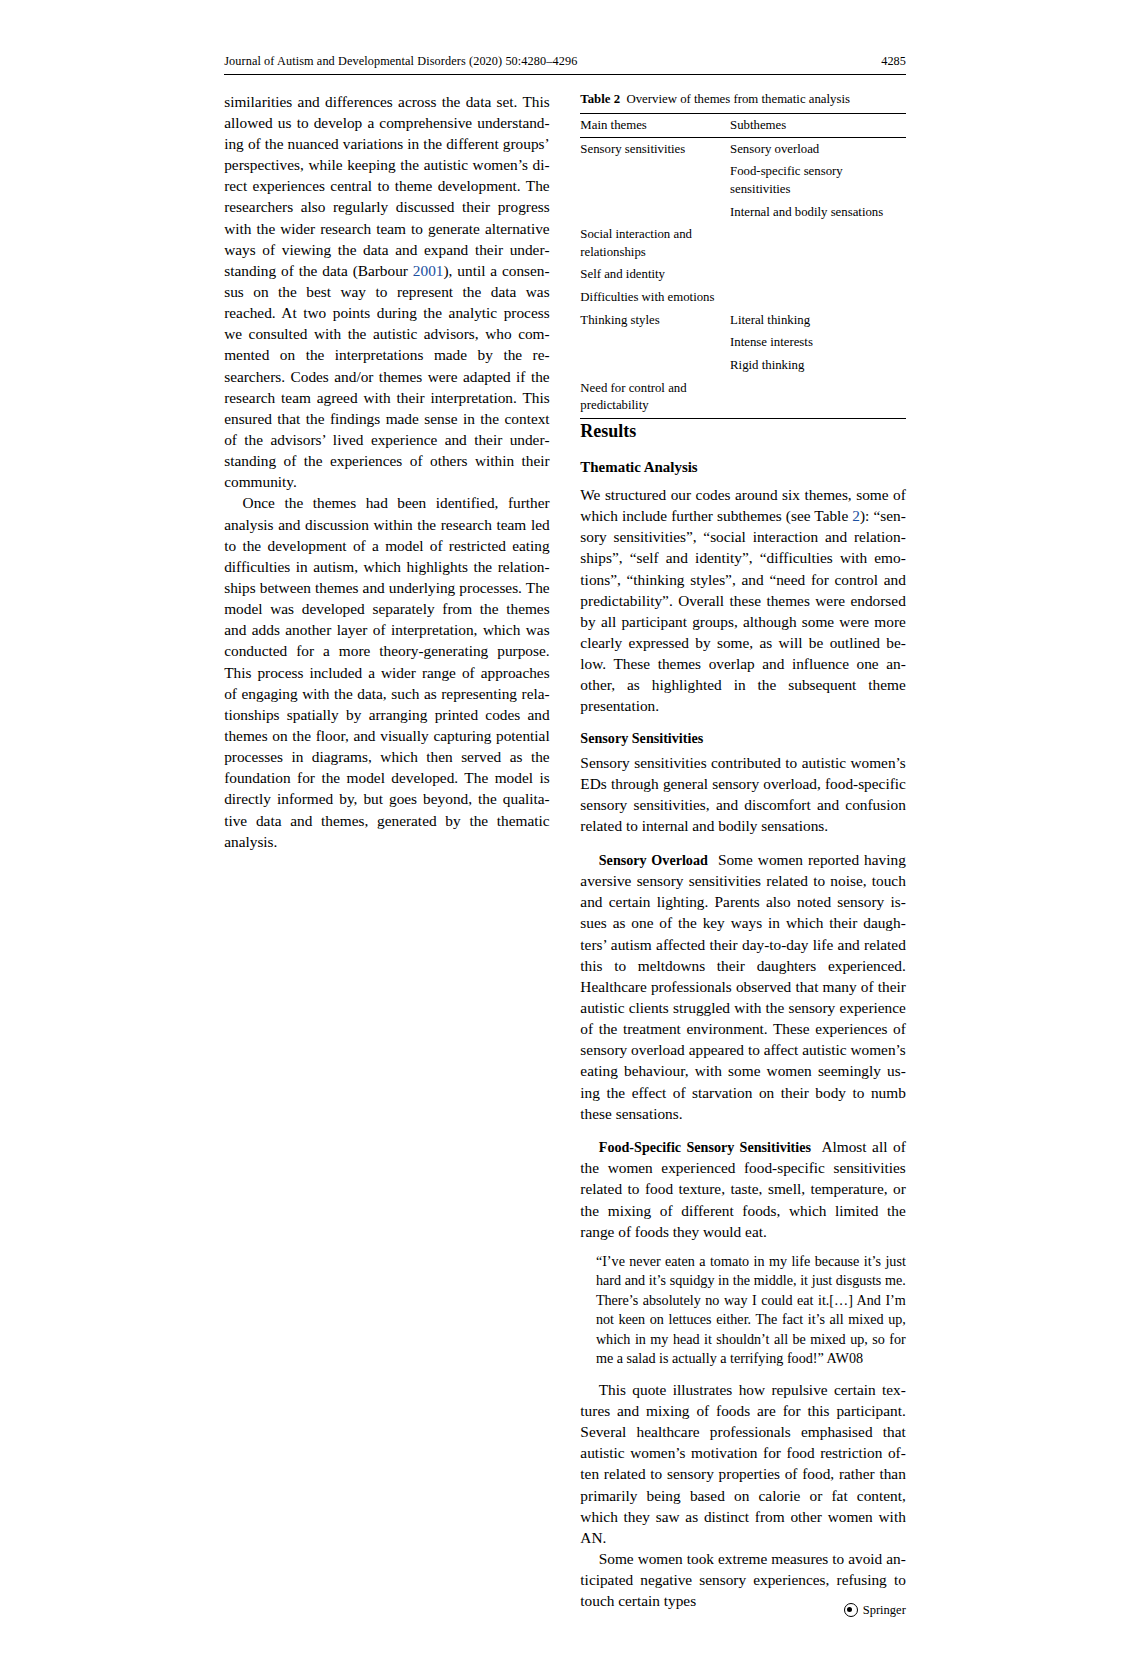Journal of Autism and Developmental Disorders (2020) 50:4280–4296
4285
similarities and differences across the data set. This allowed us to develop a comprehensive understanding of the nuanced variations in the different groups’ perspectives, while keeping the autistic women’s direct experiences central to theme development. The researchers also regularly discussed their progress with the wider research team to generate alternative ways of viewing the data and expand their understanding of the data (Barbour 2001), until a consensus on the best way to represent the data was reached. At two points during the analytic process we consulted with the autistic advisors, who commented on the interpretations made by the researchers. Codes and/or themes were adapted if the research team agreed with their interpretation. This ensured that the findings made sense in the context of the advisors’ lived experience and their understanding of the experiences of others within their community.
Once the themes had been identified, further analysis and discussion within the research team led to the development of a model of restricted eating difficulties in autism, which highlights the relationships between themes and underlying processes. The model was developed separately from the themes and adds another layer of interpretation, which was conducted for a more theory-generating purpose. This process included a wider range of approaches of engaging with the data, such as representing relationships spatially by arranging printed codes and themes on the floor, and visually capturing potential processes in diagrams, which then served as the foundation for the model developed. The model is directly informed by, but goes beyond, the qualitative data and themes, generated by the thematic analysis.
Table 2 Overview of themes from thematic analysis
| Main themes | Subthemes |
| --- | --- |
| Sensory sensitivities | Sensory overload |
| | Food-specific sensory sensitivities |
| | Internal and bodily sensations |
| Social interaction and relationships | |
| Self and identity | |
| Difficulties with emotions | |
| Thinking styles | Literal thinking |
| | Intense interests |
| | Rigid thinking |
| Need for control and predictability | |
Results
Thematic Analysis
We structured our codes around six themes, some of which include further subthemes (see Table 2): “sensory sensitivities”, “social interaction and relationships”, “self and identity”, “difficulties with emotions”, “thinking styles”, and “need for control and predictability”. Overall these themes were endorsed by all participant groups, although some were more clearly expressed by some, as will be outlined below. These themes overlap and influence one another, as highlighted in the subsequent theme presentation.
Sensory Sensitivities
Sensory sensitivities contributed to autistic women’s EDs through general sensory overload, food-specific sensory sensitivities, and discomfort and confusion related to internal and bodily sensations.
Sensory Overload Some women reported having aversive sensory sensitivities related to noise, touch and certain lighting. Parents also noted sensory issues as one of the key ways in which their daughters’ autism affected their day-to-day life and related this to meltdowns their daughters experienced. Healthcare professionals observed that many of their autistic clients struggled with the sensory experience of the treatment environment. These experiences of sensory overload appeared to affect autistic women’s eating behaviour, with some women seemingly using the effect of starvation on their body to numb these sensations.
Food-Specific Sensory Sensitivities Almost all of the women experienced food-specific sensitivities related to food texture, taste, smell, temperature, or the mixing of different foods, which limited the range of foods they would eat.
“I’ve never eaten a tomato in my life because it’s just hard and it’s squidgy in the middle, it just disgusts me. There’s absolutely no way I could eat it.[…] And I’m not keen on lettuces either. The fact it’s all mixed up, which in my head it shouldn’t all be mixed up, so for me a salad is actually a terrifying food!” AW08
This quote illustrates how repulsive certain textures and mixing of foods are for this participant. Several healthcare professionals emphasised that autistic women’s motivation for food restriction often related to sensory properties of food, rather than primarily being based on calorie or fat content, which they saw as distinct from other women with AN.
Some women took extreme measures to avoid anticipated negative sensory experiences, refusing to touch certain types
Springer